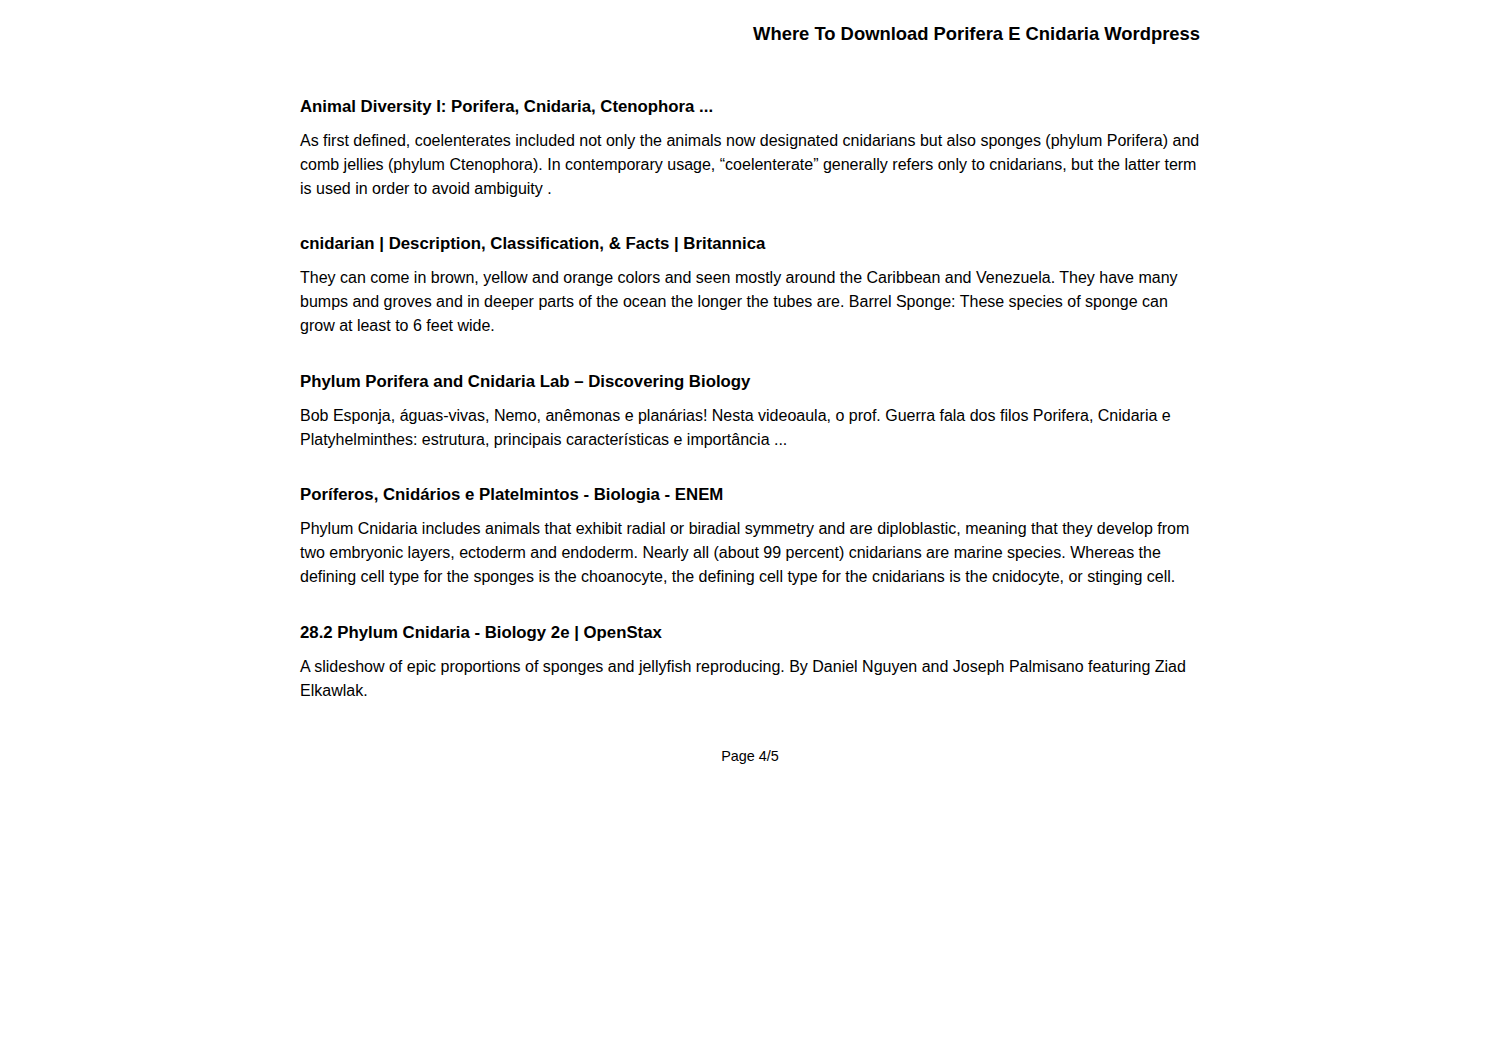Where To Download Porifera E Cnidaria Wordpress
Animal Diversity I: Porifera, Cnidaria, Ctenophora ...
As first defined, coelenterates included not only the animals now designated cnidarians but also sponges (phylum Porifera) and comb jellies (phylum Ctenophora). In contemporary usage, “coelenterate” generally refers only to cnidarians, but the latter term is used in order to avoid ambiguity .
cnidarian | Description, Classification, & Facts | Britannica
They can come in brown, yellow and orange colors and seen mostly around the Caribbean and Venezuela. They have many bumps and groves and in deeper parts of the ocean the longer the tubes are. Barrel Sponge: These species of sponge can grow at least to 6 feet wide.
Phylum Porifera and Cnidaria Lab – Discovering Biology
Bob Esponja, águas-vivas, Nemo, anêmonas e planárias! Nesta videoaula, o prof. Guerra fala dos filos Porifera, Cnidaria e Platyhelminthes: estrutura, principais características e importância ...
Poríferos, Cnidários e Platelmintos - Biologia - ENEM
Phylum Cnidaria includes animals that exhibit radial or biradial symmetry and are diploblastic, meaning that they develop from two embryonic layers, ectoderm and endoderm. Nearly all (about 99 percent) cnidarians are marine species. Whereas the defining cell type for the sponges is the choanocyte, the defining cell type for the cnidarians is the cnidocyte, or stinging cell.
28.2 Phylum Cnidaria - Biology 2e | OpenStax
A slideshow of epic proportions of sponges and jellyfish reproducing. By Daniel Nguyen and Joseph Palmisano featuring Ziad Elkawlak.
Page 4/5